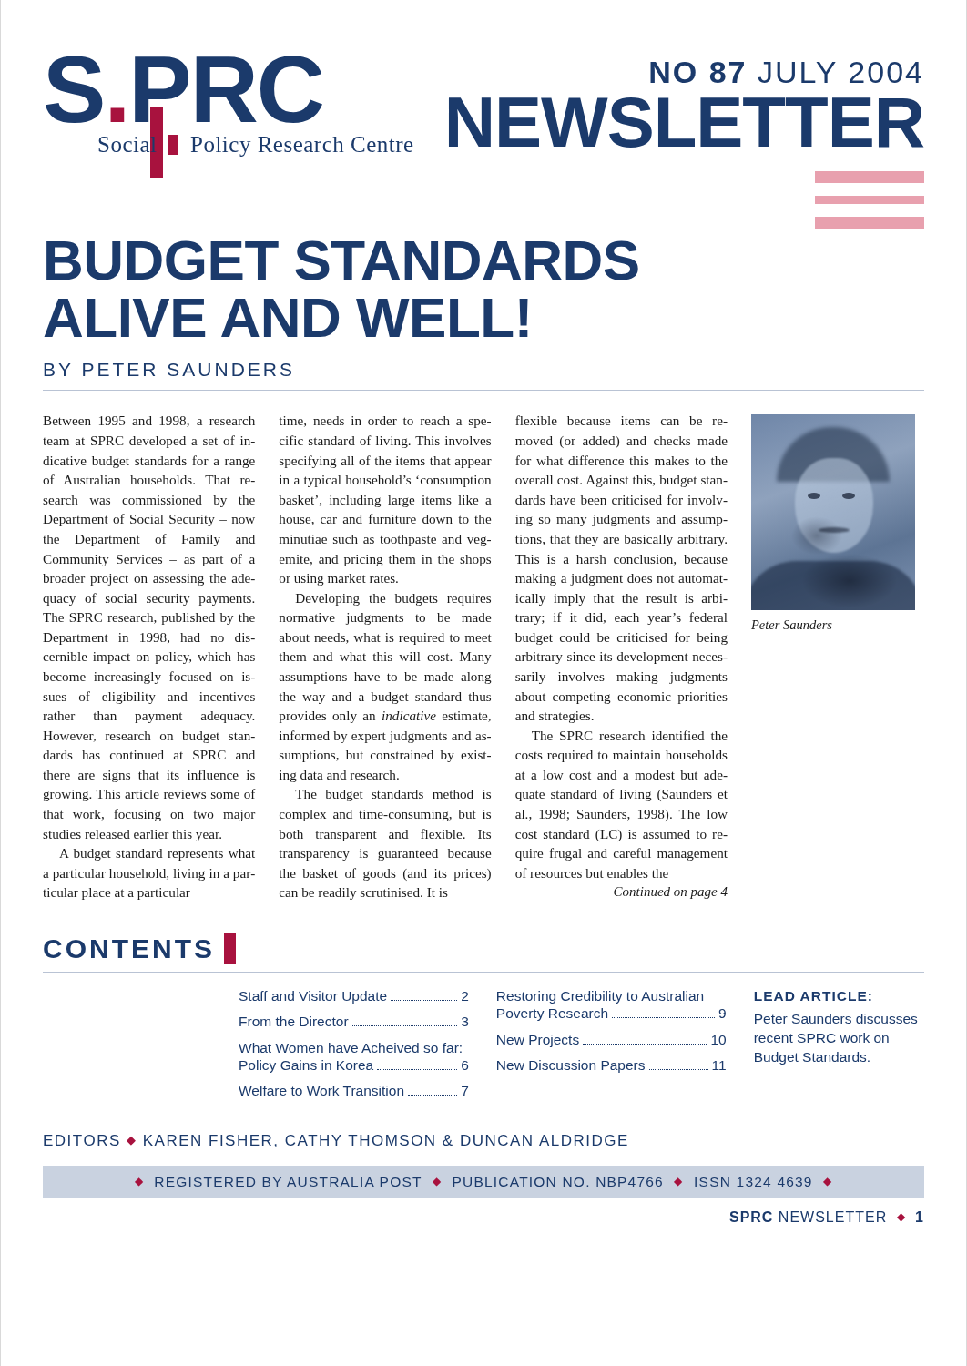S. PRC
Social Policy Research Centre
NO 87 JULY 2004
NEWSLETTER
BUDGET STANDARDS
ALIVE AND WELL!
BY PETER SAUNDERS
Between 1995 and 1998, a research team at SPRC developed a set of indicative budget standards for a range of Australian households. That research was commissioned by the Department of Social Security – now the Department of Family and Community Services – as part of a broader project on assessing the adequacy of social security payments. The SPRC research, published by the Department in 1998, had no discernible impact on policy, which has become increasingly focused on issues of eligibility and incentives rather than payment adequacy. However, research on budget standards has continued at SPRC and there are signs that its influence is growing. This article reviews some of that work, focusing on two major studies released earlier this year.
A budget standard represents what a particular household, living in a particular place at a particular
time, needs in order to reach a specific standard of living. This involves specifying all of the items that appear in a typical household’s ‘consumption basket’, including large items like a house, car and furniture down to the minutiae such as toothpaste and vegemite, and pricing them in the shops or using market rates.
Developing the budgets requires normative judgments to be made about needs, what is required to meet them and what this will cost. Many assumptions have to be made along the way and a budget standard thus provides only an indicative estimate, informed by expert judgments and assumptions, but constrained by existing data and research.
The budget standards method is complex and time-consuming, but is both transparent and flexible. Its transparency is guaranteed because the basket of goods (and its prices) can be readily scrutinised. It is
flexible because items can be removed (or added) and checks made for what difference this makes to the overall cost. Against this, budget standards have been criticised for involving so many judgments and assumptions, that they are basically arbitrary. This is a harsh conclusion, because making a judgment does not automatically imply that the result is arbitrary; if it did, each year’s federal budget could be criticised for being arbitrary since its development necessarily involves making judgments about competing economic priorities and strategies.
The SPRC research identified the costs required to maintain households at a low cost and a modest but adequate standard of living (Saunders et al., 1998; Saunders, 1998). The low cost standard (LC) is assumed to require frugal and careful management of resources but enables the
Continued on page 4
Peter Saunders
CONTENTS
Staff and Visitor Update 2
From the Director 3
What Women have Acheived so far: Policy Gains in Korea 6
Welfare to Work Transition 7
Restoring Credibility to Australian Poverty Research 9
New Projects 10
New Discussion Papers 11
LEAD ARTICLE:
Peter Saunders discusses recent SPRC work on Budget Standards.
EDITORS ◆ KAREN FISHER, CATHY THOMSON & DUNCAN ALDRIDGE
◆ REGISTERED BY AUSTRALIA POST ◆ PUBLICATION NO. NBP4766 ◆ ISSN 1324 4639 ◆
SPRC NEWSLETTER ◆ 1